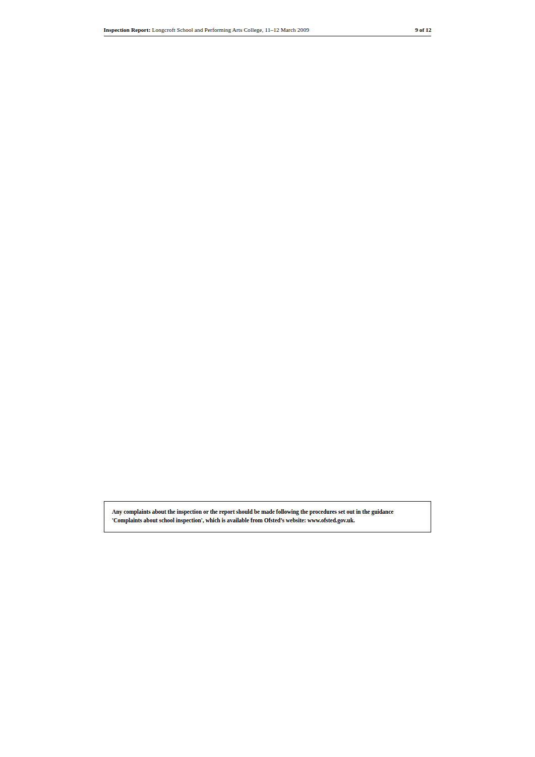Inspection Report: Longcroft School and Performing Arts College, 11–12 March 2009
9 of 12
Any complaints about the inspection or the report should be made following the procedures set out in the guidance 'Complaints about school inspection', which is available from Ofsted’s website: www.ofsted.gov.uk.